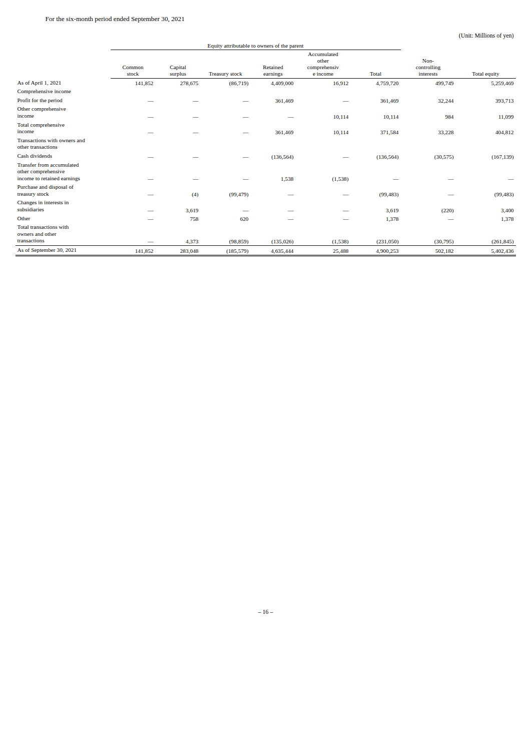For the six-month period ended September 30, 2021
(Unit: Millions of yen)
| | Equity attributable to owners of the parent | | |
| | Common stock | Capital surplus | Treasury stock | Retained earnings | Accumulated other comprehensiv e income | Total | Non- controlling interests | Total equity |
| As of April 1, 2021 | 141,852 | 278,675 | (86,719) | 4,409,000 | 16,912 | 4,759,720 | 499,749 | 5,259,469 |
| Comprehensive income | | | | | | | | |
| Profit for the period | — | — | — | 361,469 | — | 361,469 | 32,244 | 393,713 |
| Other comprehensive income | — | — | — | — | 10,114 | 10,114 | 984 | 11,099 |
| Total comprehensive income | — | — | — | 361,469 | 10,114 | 371,584 | 33,228 | 404,812 |
| Transactions with owners and other transactions | | | | | | | | |
| Cash dividends | — | — | — | (136,564) | — | (136,564) | (30,575) | (167,139) |
| Transfer from accumulated other comprehensive income to retained earnings | — | — | — | 1,538 | (1,538) | — | — | — |
| Purchase and disposal of treasury stock | — | (4) | (99,479) | — | — | (99,483) | — | (99,483) |
| Changes in interests in subsidiaries | — | 3,619 | — | — | — | 3,619 | (220) | 3,400 |
| Other | — | 758 | 620 | — | — | 1,378 | — | 1,378 |
| Total transactions with owners and other transactions | — | 4,373 | (98,859) | (135,026) | (1,538) | (231,050) | (30,795) | (261,845) |
| As of September 30, 2021 | 141,852 | 283,048 | (185,579) | 4,635,444 | 25,488 | 4,900,253 | 502,182 | 5,402,436 |
– 16 –